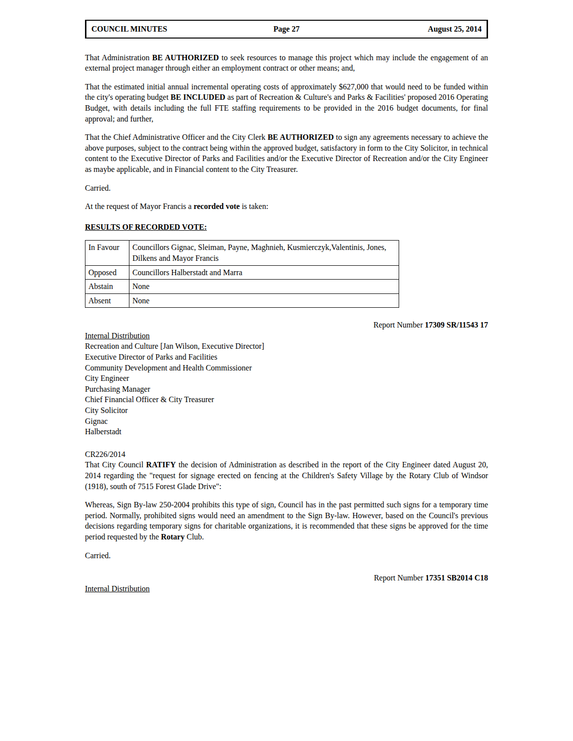COUNCIL MINUTES
Page 27
August 25, 2014
That Administration BE AUTHORIZED to seek resources to manage this project which may include the engagement of an external project manager through either an employment contract or other means; and,
That the estimated initial annual incremental operating costs of approximately $627,000 that would need to be funded within the city's operating budget BE INCLUDED as part of Recreation & Culture's and Parks & Facilities' proposed 2016 Operating Budget, with details including the full FTE staffing requirements to be provided in the 2016 budget documents, for final approval; and further,
That the Chief Administrative Officer and the City Clerk BE AUTHORIZED to sign any agreements necessary to achieve the above purposes, subject to the contract being within the approved budget, satisfactory in form to the City Solicitor, in technical content to the Executive Director of Parks and Facilities and/or the Executive Director of Recreation and/or the City Engineer as maybe applicable, and in Financial content to the City Treasurer.
Carried.
At the request of Mayor Francis a recorded vote is taken:
RESULTS OF RECORDED VOTE:
| In Favour | Councillors Gignac, Sleiman, Payne, Maghnieh, Kusmierczyk,Valentinis, Jones, Dilkens and Mayor Francis |
| Opposed | Councillors Halberstadt and Marra |
| Abstain | None |
| Absent | None |
Report Number 17309 SR/11543 17
Internal Distribution
Recreation and Culture [Jan Wilson, Executive Director]
Executive Director of Parks and Facilities
Community Development and Health Commissioner
City Engineer
Purchasing Manager
Chief Financial Officer & City Treasurer
City Solicitor
Gignac
Halberstadt
CR226/2014
That City Council RATIFY the decision of Administration as described in the report of the City Engineer dated August 20, 2014 regarding the "request for signage erected on fencing at the Children's Safety Village by the Rotary Club of Windsor (1918), south of 7515 Forest Glade Drive":
Whereas, Sign By-law 250-2004 prohibits this type of sign, Council has in the past permitted such signs for a temporary time period. Normally, prohibited signs would need an amendment to the Sign By-law. However, based on the Council's previous decisions regarding temporary signs for charitable organizations, it is recommended that these signs be approved for the time period requested by the Rotary Club.
Carried.
Report Number 17351 SB2014 C18
Internal Distribution